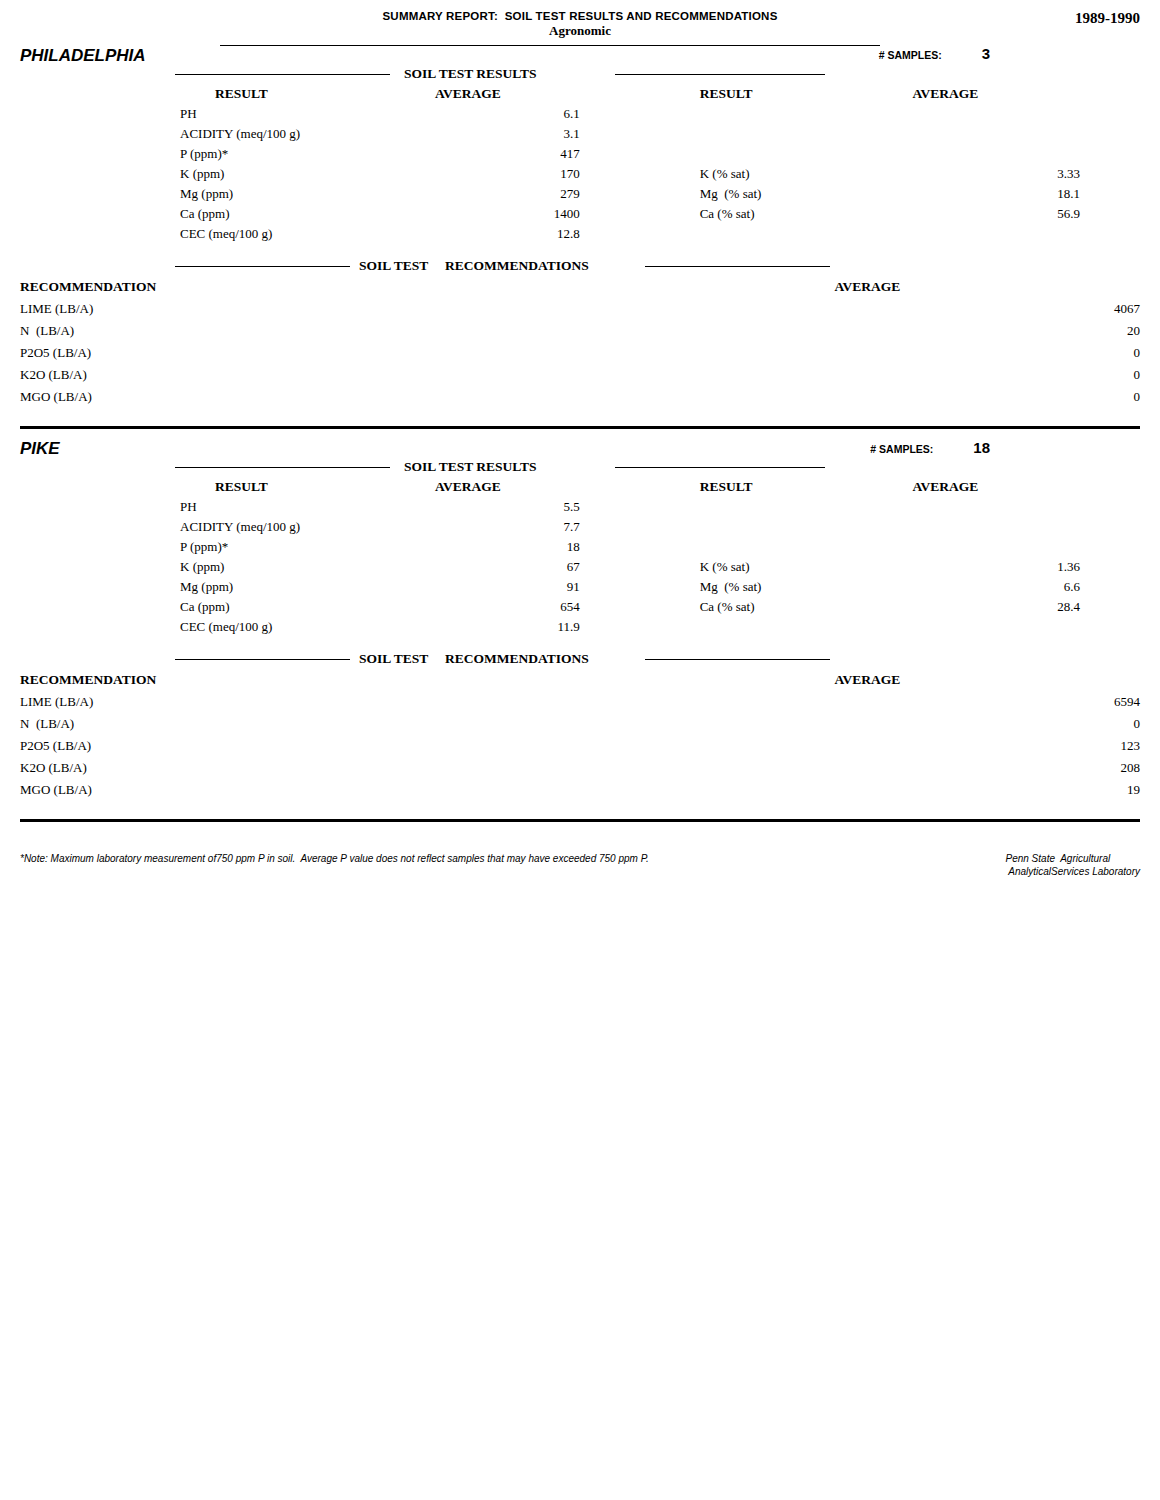1989-1990
SUMMARY REPORT: SOIL TEST RESULTS AND RECOMMENDATIONS
Agronomic
PHILADELPHIA # SAMPLES:3
SOIL TEST RESULTS
| RESULT | AVERAGE | RESULT | AVERAGE |
| PH | 6.1 | | |
| ACIDITY (meq/100 g) | 3.1 | | |
| P (ppm)* | 417 | | |
| K (ppm) | 170 | K (% sat) | 3.33 |
| Mg (ppm) | 279 | Mg (% sat) | 18.1 |
| Ca (ppm) | 1400 | Ca (% sat) | 56.9 |
| CEC (meq/100 g) | 12.8 | | |
SOIL TEST RECOMMENDATIONS
| RECOMMENDATION | AVERAGE |
| LIME (LB/A) | 4067 |
| N (LB/A) | 20 |
| P2O5 (LB/A) | 0 |
| K2O (LB/A) | 0 |
| MGO (LB/A) | 0 |
PIKE # SAMPLES:18
SOIL TEST RESULTS
| RESULT | AVERAGE | RESULT | AVERAGE |
| PH | 5.5 | | |
| ACIDITY (meq/100 g) | 7.7 | | |
| P (ppm)* | 18 | | |
| K (ppm) | 67 | K (% sat) | 1.36 |
| Mg (ppm) | 91 | Mg (% sat) | 6.6 |
| Ca (ppm) | 654 | Ca (% sat) | 28.4 |
| CEC (meq/100 g) | 11.9 | | |
SOIL TEST RECOMMENDATIONS
| RECOMMENDATION | AVERAGE |
| LIME (LB/A) | 6594 |
| N (LB/A) | 0 |
| P2O5 (LB/A) | 123 |
| K2O (LB/A) | 208 |
| MGO (LB/A) | 19 |
*Note: Maximum laboratory measurement of750 ppm P in soil. Average P value does not reflect samples that may have exceeded 750 ppm P.
Penn State Agricultural
AnalyticalServices Laboratory